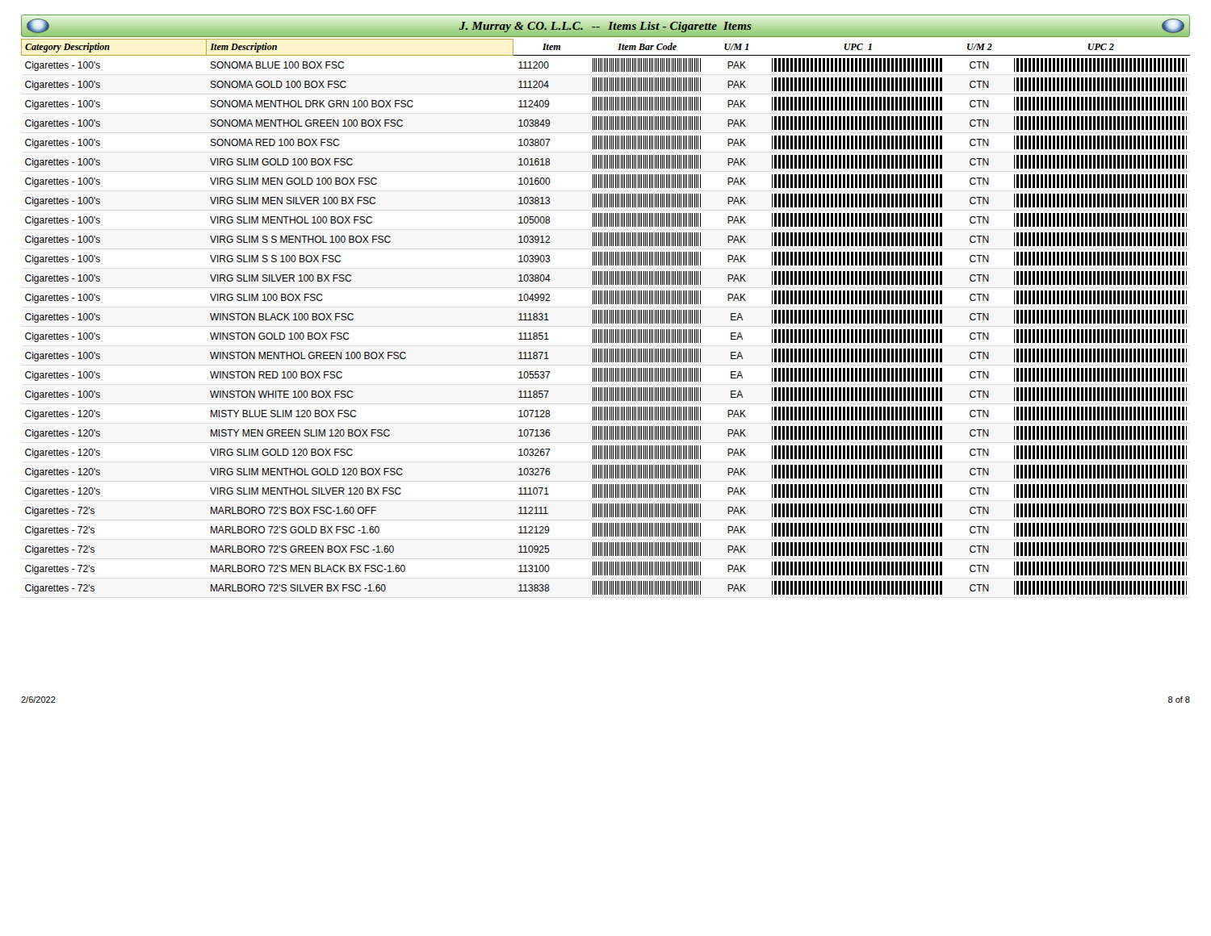J. Murray & CO. L.L.C.--Items List - Cigarette Items
| Category Description | Item Description | Item | Item Bar Code | U/M 1 | UPC 1 | U/M 2 | UPC 2 |
| --- | --- | --- | --- | --- | --- | --- | --- |
| Cigarettes - 100's | SONOMA BLUE 100 BOX FSC | 111200 | | PAK | | CTN | |
| Cigarettes - 100's | SONOMA GOLD 100 BOX FSC | 111204 | | PAK | | CTN | |
| Cigarettes - 100's | SONOMA MENTHOL DRK GRN 100 BOX FSC | 112409 | | PAK | | CTN | |
| Cigarettes - 100's | SONOMA MENTHOL GREEN 100 BOX FSC | 103849 | | PAK | | CTN | |
| Cigarettes - 100's | SONOMA RED 100 BOX FSC | 103807 | | PAK | | CTN | |
| Cigarettes - 100's | VIRG SLIM GOLD 100 BOX FSC | 101618 | | PAK | | CTN | |
| Cigarettes - 100's | VIRG SLIM MEN GOLD 100 BOX FSC | 101600 | | PAK | | CTN | |
| Cigarettes - 100's | VIRG SLIM MEN SILVER 100 BX FSC | 103813 | | PAK | | CTN | |
| Cigarettes - 100's | VIRG SLIM MENTHOL 100 BOX FSC | 105008 | | PAK | | CTN | |
| Cigarettes - 100's | VIRG SLIM S S MENTHOL 100 BOX FSC | 103912 | | PAK | | CTN | |
| Cigarettes - 100's | VIRG SLIM S S 100 BOX FSC | 103903 | | PAK | | CTN | |
| Cigarettes - 100's | VIRG SLIM SILVER 100 BX FSC | 103804 | | PAK | | CTN | |
| Cigarettes - 100's | VIRG SLIM 100 BOX FSC | 104992 | | PAK | | CTN | |
| Cigarettes - 100's | WINSTON BLACK 100 BOX FSC | 111831 | | EA | | CTN | |
| Cigarettes - 100's | WINSTON GOLD 100 BOX FSC | 111851 | | EA | | CTN | |
| Cigarettes - 100's | WINSTON MENTHOL GREEN 100 BOX FSC | 111871 | | EA | | CTN | |
| Cigarettes - 100's | WINSTON RED 100 BOX FSC | 105537 | | EA | | CTN | |
| Cigarettes - 100's | WINSTON WHITE 100 BOX FSC | 111857 | | EA | | CTN | |
| Cigarettes - 120's | MISTY BLUE SLIM 120 BOX FSC | 107128 | | PAK | | CTN | |
| Cigarettes - 120's | MISTY MEN GREEN SLIM 120 BOX FSC | 107136 | | PAK | | CTN | |
| Cigarettes - 120's | VIRG SLIM GOLD 120 BOX FSC | 103267 | | PAK | | CTN | |
| Cigarettes - 120's | VIRG SLIM MENTHOL GOLD 120 BOX FSC | 103276 | | PAK | | CTN | |
| Cigarettes - 120's | VIRG SLIM MENTHOL SILVER 120 BX FSC | 111071 | | PAK | | CTN | |
| Cigarettes - 72's | MARLBORO 72'S BOX FSC-1.60 OFF | 112111 | | PAK | | CTN | |
| Cigarettes - 72's | MARLBORO 72'S GOLD BX FSC -1.60 | 112129 | | PAK | | CTN | |
| Cigarettes - 72's | MARLBORO 72'S GREEN BOX FSC -1.60 | 110925 | | PAK | | CTN | |
| Cigarettes - 72's | MARLBORO 72'S MEN BLACK BX FSC-1.60 | 113100 | | PAK | | CTN | |
| Cigarettes - 72's | MARLBORO 72'S SILVER BX FSC -1.60 | 113838 | | PAK | | CTN | |
2/6/2022
8 of 8